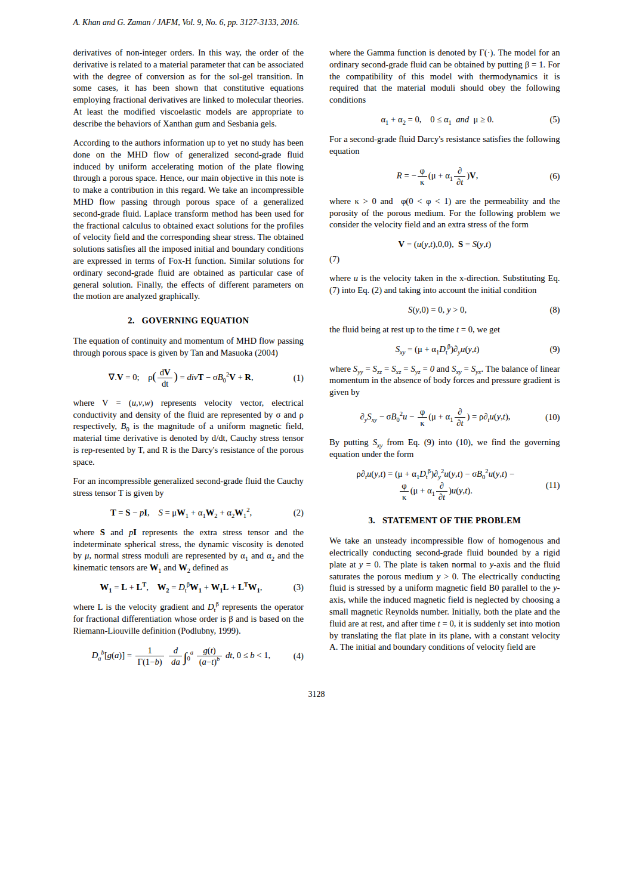A. Khan and G. Zaman / JAFM, Vol. 9, No. 6, pp. 3127-3133, 2016.
derivatives of non-integer orders. In this way, the order of the derivative is related to a material parameter that can be associated with the degree of conversion as for the sol-gel transition. In some cases, it has been shown that constitutive equations employing fractional derivatives are linked to molecular theories. At least the modified viscoelastic models are appropriate to describe the behaviors of Xanthan gum and Sesbania gels.
According to the authors information up to yet no study has been done on the MHD flow of generalized second-grade fluid induced by uniform accelerating motion of the plate flowing through a porous space. Hence, our main objective in this note is to make a contribution in this regard. We take an incompressible MHD flow passing through porous space of a generalized second-grade fluid. Laplace transform method has been used for the fractional calculus to obtained exact solutions for the profiles of velocity field and the corresponding shear stress. The obtained solutions satisfies all the imposed initial and boundary conditions are expressed in terms of Fox-H function. Similar solutions for ordinary second-grade fluid are obtained as particular case of general solution. Finally, the effects of different parameters on the motion are analyzed graphically.
2. Governing Equation
The equation of continuity and momentum of MHD flow passing through porous space is given by Tan and Masuoka (2004)
∇.V = 0; ρ(dV dt) = div T − σB02V + R,
(1)
where V = (u,v,w) represents velocity vector, electrical conductivity and density of the fluid are represented by σ and ρ respectively, B0 is the magnitude of a uniform magnetic field, material time derivative is denoted by d/dt, Cauchy stress tensor is rep-resented by T, and R is the Darcy's resistance of the porous space.
For an incompressible generalized second-grade fluid the Cauchy stress tensor T is given by
T = S − pI, S = μW1 + α1W2 + α2W12,
(2)
where S and pI represents the extra stress tensor and the indeterminate spherical stress, the dynamic viscosity is denoted by μ, normal stress moduli are represented by α1 and α2 and the kinematic tensors are W1 and W2 defined as
W1 = L + LT, W2 = DtβW1 + W1L + LTW1,
(3)
where L is the velocity gradient and Dtβ represents the operator for fractional differentiation whose order is β and is based on the Riemann-Liouville definition (Podlubny, 1999).
Dab[g(a)] = 1 Γ(1−b) dda∫0a g(t)(a−t)b dt, 0 ≤ b < 1,
(4)
where the Gamma function is denoted by Γ(·). The model for an ordinary second-grade fluid can be obtained by putting β = 1. For the compatibility of this model with thermodynamics it is required that the material moduli should obey the following conditions
α1 + α2 = 0, 0 ≤ α1 and μ ≥ 0.
(5)
For a second-grade fluid Darcy's resistance satisfies the following equation
R = −φκ(μ + α1∂∂t)V,
(6)
where κ > 0 and φ(0 < φ < 1) are the permeability and the porosity of the porous medium. For the following problem we consider the velocity field and an extra stress of the form
V = (u(y,t),0,0), S = S(y,t)
(7)
where u is the velocity taken in the x-direction. Substituting Eq. (7) into Eq. (2) and taking into account the initial condition
S(y,0) = 0, y > 0,
(8)
the fluid being at rest up to the time t = 0, we get
Sxy = (μ + α1Dtβ)∂yu(y,t)
(9)
where Syy = Szz = Sxz = Syz = 0 and Sxy = Syx. The balance of linear momentum in the absence of body forces and pressure gradient is given by
∂ySxy − σB02u − φκ(μ + α1∂∂t) = ρ∂tu(y,t),
(10)
By putting Sxy from Eq. (9) into (10), we find the governing equation under the form
ρ∂tu(y,t) = (μ + α1Dtβ)∂y2u(y,t) − σB02u(y,t) −
φκ(μ + α1∂∂t)u(y,t).
(11)
3. Statement Of The Problem
We take an unsteady incompressible flow of homogenous and electrically conducting second-grade fluid bounded by a rigid plate at y = 0. The plate is taken normal to y-axis and the fluid saturates the porous medium y > 0. The electrically conducting fluid is stressed by a uniform magnetic field B0 parallel to the y-axis, while the induced magnetic field is neglected by choosing a small magnetic Reynolds number. Initially, both the plate and the fluid are at rest, and after time t = 0, it is suddenly set into motion by translating the flat plate in its plane, with a constant velocity A. The initial and boundary conditions of velocity field are
3128